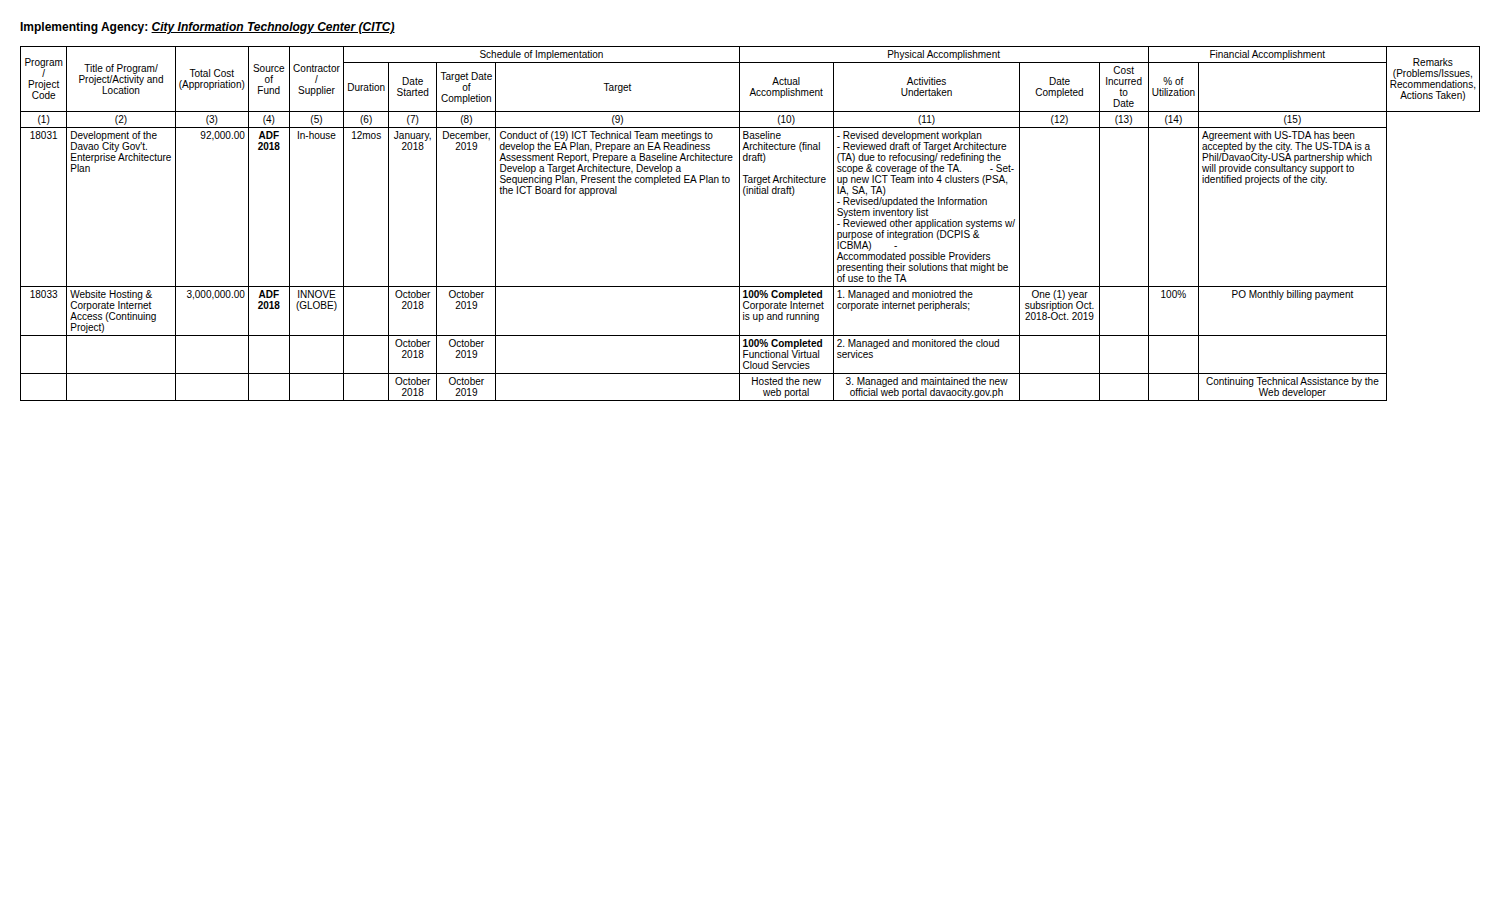Implementing Agency: City Information Technology Center (CITC)
| Program / Project Code | Title of Program/ Project/Activity and Location | Total Cost (Appropriation) | Source of Fund | Contractor / Supplier | Schedule of Implementation | Physical Accomplishment | Financial Accomplishment | Remarks (Problems/Issues, Recommendations, Actions Taken) |
| --- | --- | --- | --- | --- | --- | --- | --- | --- |
| Duration | Date Started | Target Date of Completion | Target | Actual Accomplishment | Activities Undertaken | Date Completed | Cost Incurred to Date | % of Utilization |
| (1) | (2) | (3) | (4) | (5) | (6) | (7) | (8) | (9) | (10) | (11) | (12) | (13) | (14) | (15) |
| 18031 | Development of the Davao City Gov't. Enterprise Architecture Plan | 92,000.00 | ADF 2018 | In-house | 12mos | January, 2018 | December, 2019 | Conduct of (19) ICT Technical Team meetings to develop the EA Plan, Prepare an EA Readiness Assessment Report, Prepare a Baseline Architecture Develop a Target Architecture, Develop a Sequencing Plan, Present the completed EA Plan to the ICT Board for approval | Baseline Architecture (final draft) Target Architecture (initial draft) | - Revised development workplan - Reviewed draft of Target Architecture (TA) due to refocusing/ redefining the scope & coverage of the TA. - Set-up new ICT Team into 4 clusters (PSA, IA, SA, TA) - Revised/updated the Information System inventory list - Reviewed other application systems w/ purpose of integration (DCPIS & ICBMA) - Accommodated possible Providers presenting their solutions that might be of use to the TA | | | | Agreement with US-TDA has been accepted by the city. The US-TDA is a Phil/DavaoCity-USA partnership which will provide consultancy support to identified projects of the city. |
| 18033 | Website Hosting & Corporate Internet Access (Continuing Project) | 3,000,000.00 | ADF 2018 | INNOVE (GLOBE) | | October 2018 | October 2019 | | 100% Completed Corporate Internet is up and running | 1. Managed and moniotred the corporate internet peripherals; | One (1) year subsription Oct. 2018-Oct. 2019 | | 100% | PO Monthly billing payment |
| | | | | | | October 2018 | October 2019 | | 100% Completed Functional Virtual Cloud Servcies | 2. Managed and monitored the cloud services | | | | |
| | | | | | | October 2018 | October 2019 | | Hosted the new web portal | 3. Managed and maintained the new official web portal davaocity.gov.ph | | | | Continuing Technical Assistance by the Web developer |